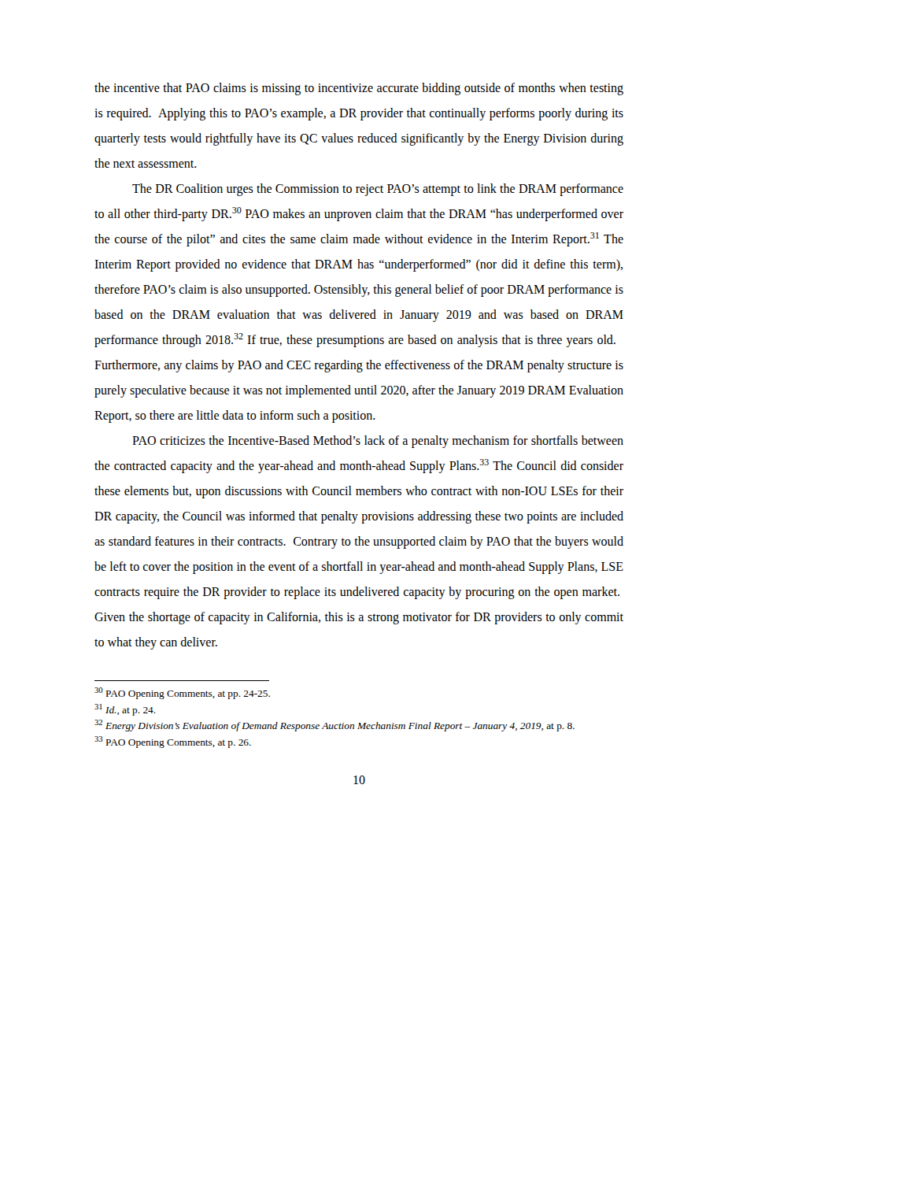the incentive that PAO claims is missing to incentivize accurate bidding outside of months when testing is required. Applying this to PAO’s example, a DR provider that continually performs poorly during its quarterly tests would rightfully have its QC values reduced significantly by the Energy Division during the next assessment.
The DR Coalition urges the Commission to reject PAO’s attempt to link the DRAM performance to all other third-party DR.30 PAO makes an unproven claim that the DRAM “has underperformed over the course of the pilot” and cites the same claim made without evidence in the Interim Report.31 The Interim Report provided no evidence that DRAM has “underperformed” (nor did it define this term), therefore PAO’s claim is also unsupported. Ostensibly, this general belief of poor DRAM performance is based on the DRAM evaluation that was delivered in January 2019 and was based on DRAM performance through 2018.32 If true, these presumptions are based on analysis that is three years old. Furthermore, any claims by PAO and CEC regarding the effectiveness of the DRAM penalty structure is purely speculative because it was not implemented until 2020, after the January 2019 DRAM Evaluation Report, so there are little data to inform such a position.
PAO criticizes the Incentive-Based Method’s lack of a penalty mechanism for shortfalls between the contracted capacity and the year-ahead and month-ahead Supply Plans.33 The Council did consider these elements but, upon discussions with Council members who contract with non-IOU LSEs for their DR capacity, the Council was informed that penalty provisions addressing these two points are included as standard features in their contracts. Contrary to the unsupported claim by PAO that the buyers would be left to cover the position in the event of a shortfall in year-ahead and month-ahead Supply Plans, LSE contracts require the DR provider to replace its undelivered capacity by procuring on the open market. Given the shortage of capacity in California, this is a strong motivator for DR providers to only commit to what they can deliver.
30 PAO Opening Comments, at pp. 24-25.
31 Id., at p. 24.
32 Energy Division’s Evaluation of Demand Response Auction Mechanism Final Report – January 4, 2019, at p. 8.
33 PAO Opening Comments, at p. 26.
10